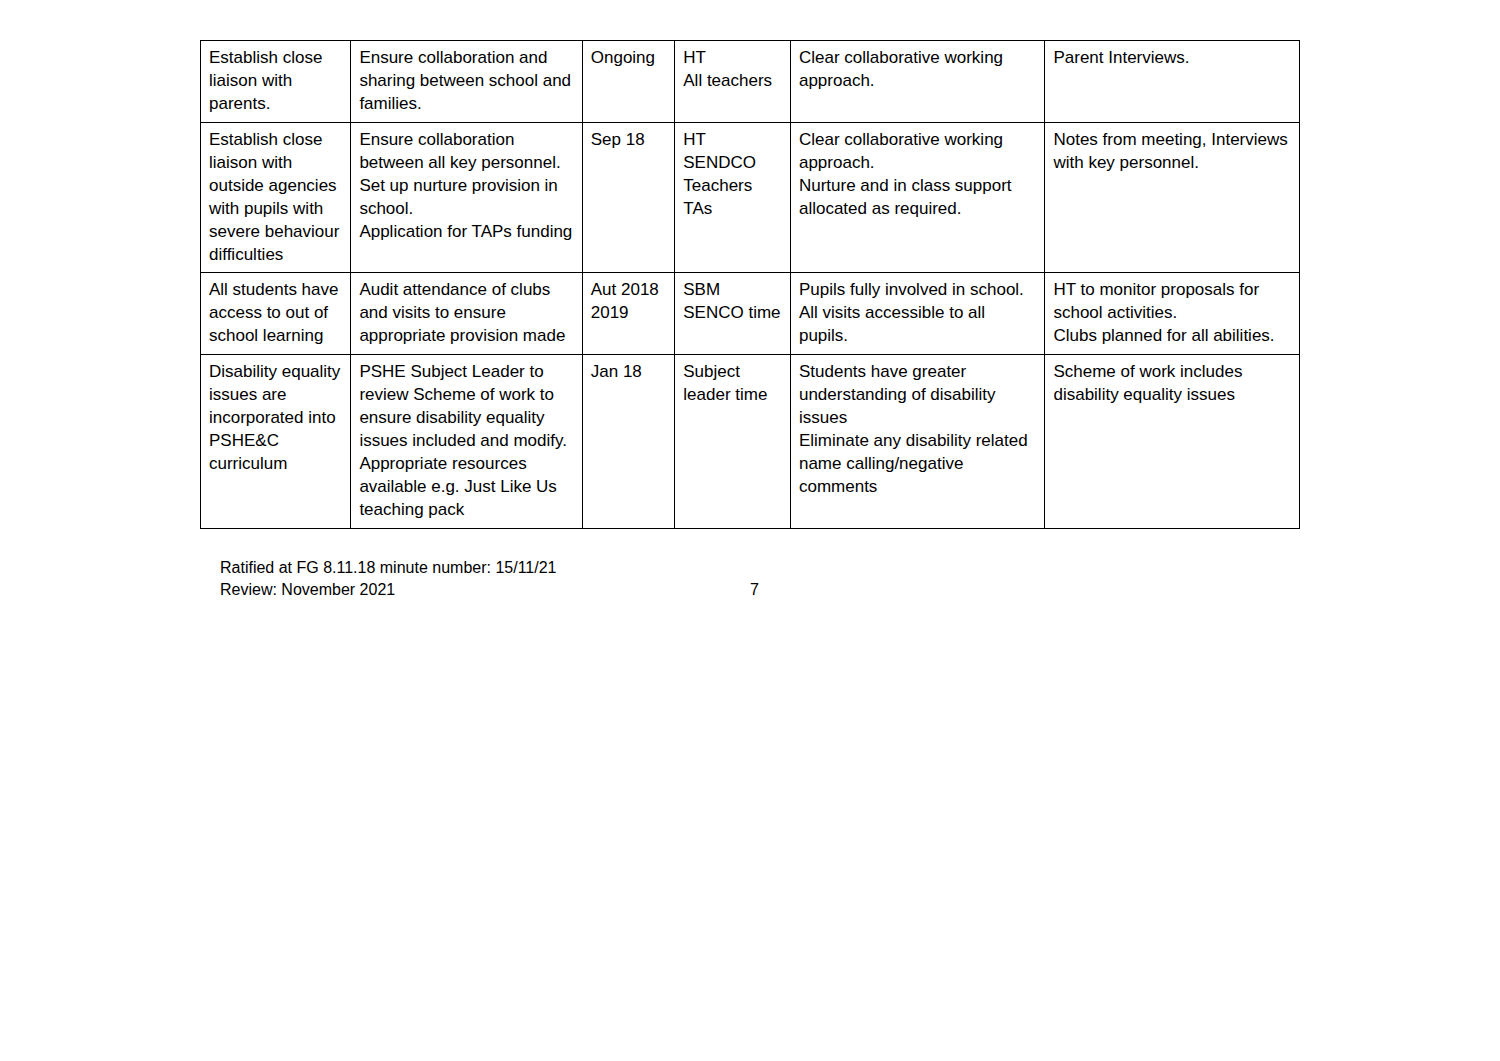| Establish close liaison with parents. | Ensure collaboration and sharing between school and families. | Ongoing | HT All teachers | Clear collaborative working approach. | Parent Interviews. |
| Establish close liaison with outside agencies with pupils with severe behaviour difficulties | Ensure collaboration between all key personnel. Set up nurture provision in school. Application for TAPs funding | Sep 18 | HT SENDCO Teachers TAs | Clear collaborative working approach. Nurture and in class support allocated as required. | Notes from meeting, Interviews with key personnel. |
| All students have access to out of school learning | Audit attendance of clubs and visits to ensure appropriate provision made | Aut 2018 2019 | SBM SENCO time | Pupils fully involved in school. All visits accessible to all pupils. | HT to monitor proposals for school activities. Clubs planned for all abilities. |
| Disability equality issues are incorporated into PSHE&C curriculum | PSHE Subject Leader to review Scheme of work to ensure disability equality issues included and modify. Appropriate resources available e.g. Just Like Us teaching pack | Jan 18 | Subject leader time | Students have greater understanding of disability issues Eliminate any disability related name calling/negative comments | Scheme of work includes disability equality issues |
Ratified at FG 8.11.18 minute number: 15/11/21
Review: November 2021 7